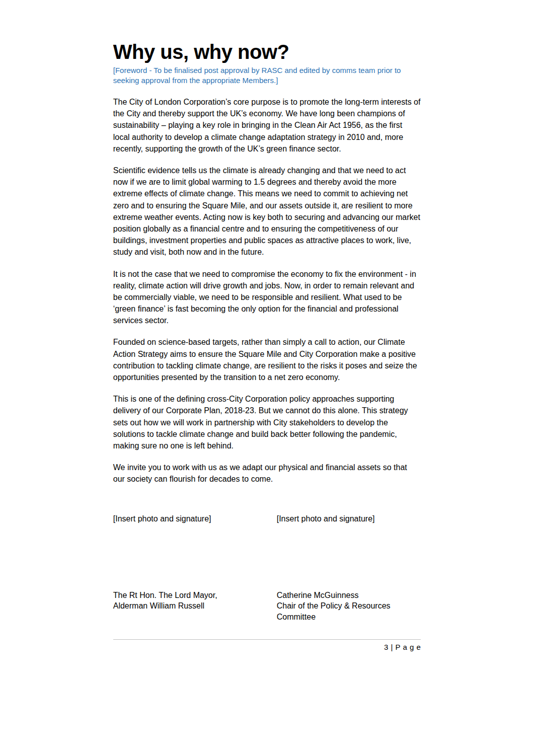Why us, why now?
[Foreword - To be finalised post approval by RASC and edited by comms team prior to seeking approval from the appropriate Members.]
The City of London Corporation’s core purpose is to promote the long-term interests of the City and thereby support the UK’s economy. We have long been champions of sustainability – playing a key role in bringing in the Clean Air Act 1956, as the first local authority to develop a climate change adaptation strategy in 2010 and, more recently, supporting the growth of the UK’s green finance sector.
Scientific evidence tells us the climate is already changing and that we need to act now if we are to limit global warming to 1.5 degrees and thereby avoid the more extreme effects of climate change. This means we need to commit to achieving net zero and to ensuring the Square Mile, and our assets outside it, are resilient to more extreme weather events. Acting now is key both to securing and advancing our market position globally as a financial centre and to ensuring the competitiveness of our buildings, investment properties and public spaces as attractive places to work, live, study and visit, both now and in the future.
It is not the case that we need to compromise the economy to fix the environment - in reality, climate action will drive growth and jobs. Now, in order to remain relevant and be commercially viable, we need to be responsible and resilient. What used to be ‘green finance’ is fast becoming the only option for the financial and professional services sector.
Founded on science-based targets, rather than simply a call to action, our Climate Action Strategy aims to ensure the Square Mile and City Corporation make a positive contribution to tackling climate change, are resilient to the risks it poses and seize the opportunities presented by the transition to a net zero economy.
This is one of the defining cross-City Corporation policy approaches supporting delivery of our Corporate Plan, 2018-23. But we cannot do this alone. This strategy sets out how we will work in partnership with City stakeholders to develop the solutions to tackle climate change and build back better following the pandemic, making sure no one is left behind.
We invite you to work with us as we adapt our physical and financial assets so that our society can flourish for decades to come.
[Insert photo and signature]
[Insert photo and signature]
The Rt Hon. The Lord Mayor,
Alderman William Russell
Catherine McGuinness
Chair of the Policy & Resources Committee
3 | P a g e